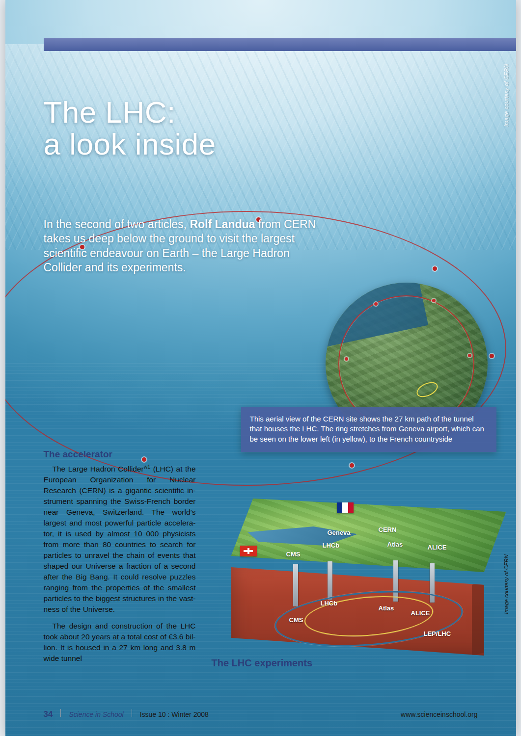Image courtesy of CERN
The LHC:a look inside
In the second of two articles, Rolf Landua from CERN takes us deep below the ground to visit the largest scientific endeavour on Earth – the Large Hadron Collider and its experiments.
This aerial view of the CERN site shows the 27 km path of the tunnel that houses the LHC. The ring stretches from Geneva airport, which can be seen on the lower left (in yellow), to the French countryside
The accelerator
The Large Hadron Colliderw1 (LHC) at the European Organization for Nuclear Research (CERN) is a gigantic scientific instrument spanning the Swiss-French border near Geneva, Switzerland. The world’s largest and most powerful particle accelerator, it is used by almost 10 000 physicists from more than 80 countries to search for particles to unravel the chain of events that shaped our Universe a fraction of a second after the Big Bang. It could resolve puzzles ranging from the properties of the smallest particles to the biggest structures in the vastness of the Universe.
The design and construction of the LHC took about 20 years at a total cost of €3.6 billion. It is housed in a 27 km long and 3.8 m wide tunnel
Geneva CERN LHCb Atlas ALICE CMS
LHCb Atlas ALICE CMS LEP/LHC
The LHC experiments
Image courtesy of CERN
34 Science in School Issue 10 : Winter 2008 www.scienceinschool.org